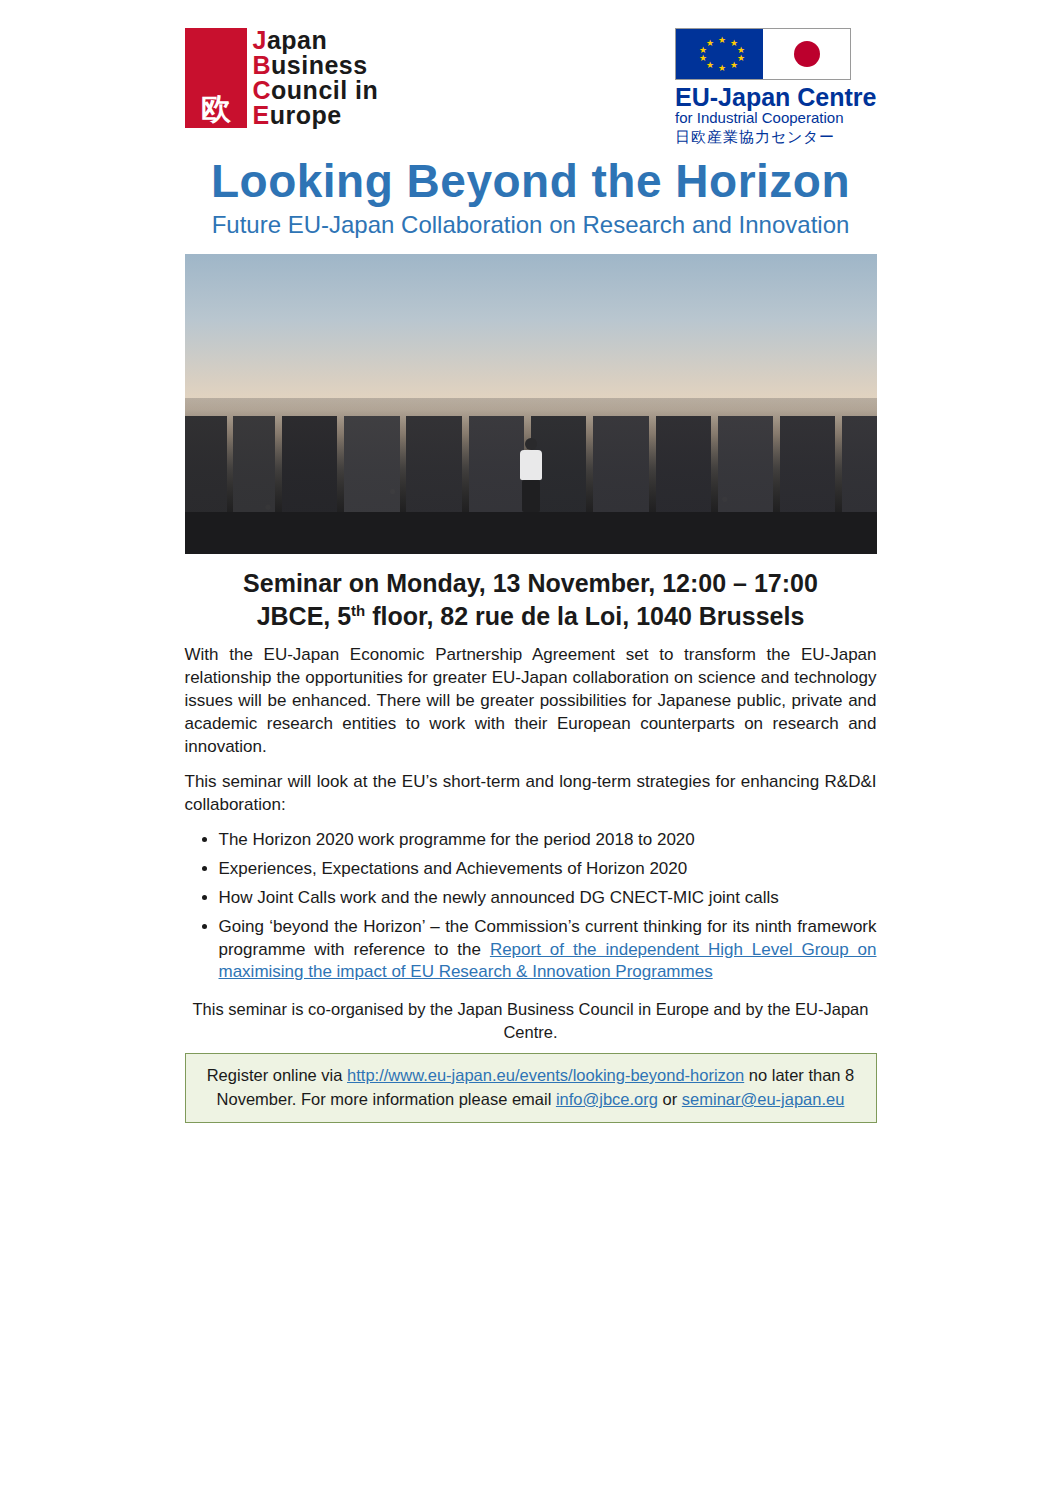欧
Japan
Business
Council in
Europe
★ ★ ★ ★ ★ ★ ★ ★ ★ ★
EU-Japan Centre
for Industrial Cooperation
日欧産業協力センター
Looking Beyond the Horizon
Future EU-Japan Collaboration on Research and Innovation
Seminar on Monday, 13 November, 12:00 – 17:00
JBCE, 5th floor, 82 rue de la Loi, 1040 Brussels
With the EU-Japan Economic Partnership Agreement set to transform the EU-Japan relationship the opportunities for greater EU-Japan collaboration on science and technology issues will be enhanced. There will be greater possibilities for Japanese public, private and academic research entities to work with their European counterparts on research and innovation.
This seminar will look at the EU’s short-term and long-term strategies for enhancing R&D&I collaboration:
The Horizon 2020 work programme for the period 2018 to 2020
Experiences, Expectations and Achievements of Horizon 2020
How Joint Calls work and the newly announced DG CNECT-MIC joint calls
Going ‘beyond the Horizon’ – the Commission’s current thinking for its ninth framework programme with reference to the Report of the independent High Level Group on maximising the impact of EU Research & Innovation Programmes
This seminar is co-organised by the Japan Business Council in Europe and by the EU-Japan Centre.
Register online via http://www.eu-japan.eu/events/looking-beyond-horizon no later than 8 November. For more information please email info@jbce.org or seminar@eu-japan.eu